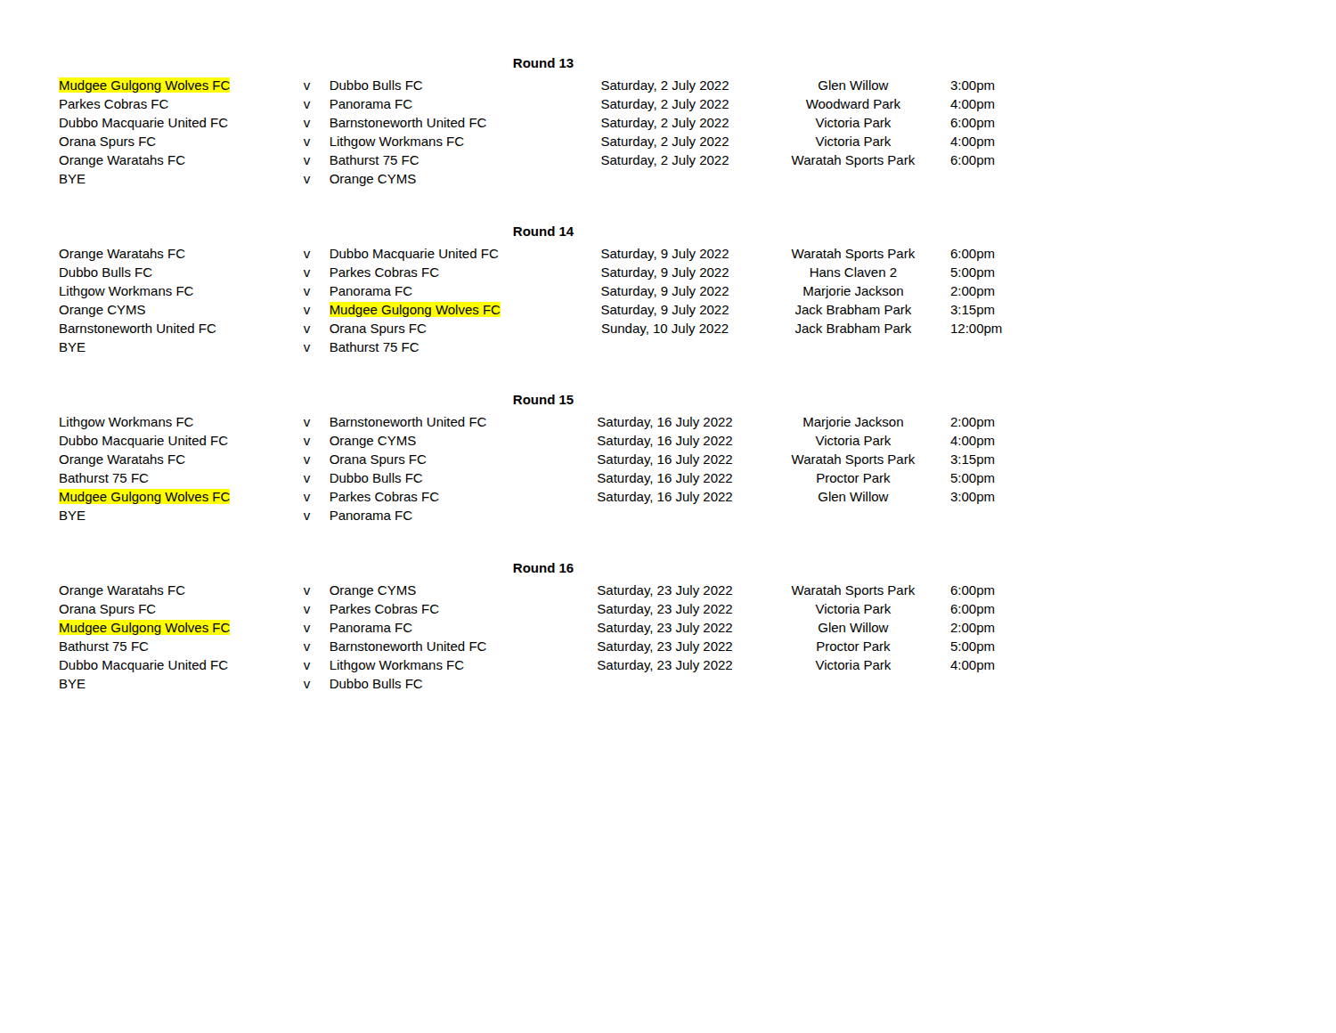| Round 13 |
| Mudgee Gulgong Wolves FC | v | Dubbo Bulls FC | Saturday, 2 July 2022 | Glen Willow | 3:00pm |
| Parkes Cobras FC | v | Panorama FC | Saturday, 2 July 2022 | Woodward Park | 4:00pm |
| Dubbo Macquarie United FC | v | Barnstoneworth United FC | Saturday, 2 July 2022 | Victoria Park | 6:00pm |
| Orana Spurs FC | v | Lithgow Workmans FC | Saturday, 2 July 2022 | Victoria Park | 4:00pm |
| Orange Waratahs FC | v | Bathurst 75 FC | Saturday, 2 July 2022 | Waratah Sports Park | 6:00pm |
| BYE | v | Orange CYMS | | | |
| Round 14 |
| Orange Waratahs FC | v | Dubbo Macquarie United FC | Saturday, 9 July 2022 | Waratah Sports Park | 6:00pm |
| Dubbo Bulls FC | v | Parkes Cobras FC | Saturday, 9 July 2022 | Hans Claven 2 | 5:00pm |
| Lithgow Workmans FC | v | Panorama FC | Saturday, 9 July 2022 | Marjorie Jackson | 2:00pm |
| Orange CYMS | v | Mudgee Gulgong Wolves FC | Saturday, 9 July 2022 | Jack Brabham Park | 3:15pm |
| Barnstoneworth United FC | v | Orana Spurs FC | Sunday, 10 July 2022 | Jack Brabham Park | 12:00pm |
| BYE | v | Bathurst 75 FC | | | |
| Round 15 |
| Lithgow Workmans FC | v | Barnstoneworth United FC | Saturday, 16 July 2022 | Marjorie Jackson | 2:00pm |
| Dubbo Macquarie United FC | v | Orange CYMS | Saturday, 16 July 2022 | Victoria Park | 4:00pm |
| Orange Waratahs FC | v | Orana Spurs FC | Saturday, 16 July 2022 | Waratah Sports Park | 3:15pm |
| Bathurst 75 FC | v | Dubbo Bulls FC | Saturday, 16 July 2022 | Proctor Park | 5:00pm |
| Mudgee Gulgong Wolves FC | v | Parkes Cobras FC | Saturday, 16 July 2022 | Glen Willow | 3:00pm |
| BYE | v | Panorama FC | | | |
| Round 16 |
| Orange Waratahs FC | v | Orange CYMS | Saturday, 23 July 2022 | Waratah Sports Park | 6:00pm |
| Orana Spurs FC | v | Parkes Cobras FC | Saturday, 23 July 2022 | Victoria Park | 6:00pm |
| Mudgee Gulgong Wolves FC | v | Panorama FC | Saturday, 23 July 2022 | Glen Willow | 2:00pm |
| Bathurst 75 FC | v | Barnstoneworth United FC | Saturday, 23 July 2022 | Proctor Park | 5:00pm |
| Dubbo Macquarie United FC | v | Lithgow Workmans FC | Saturday, 23 July 2022 | Victoria Park | 4:00pm |
| BYE | v | Dubbo Bulls FC | | | |